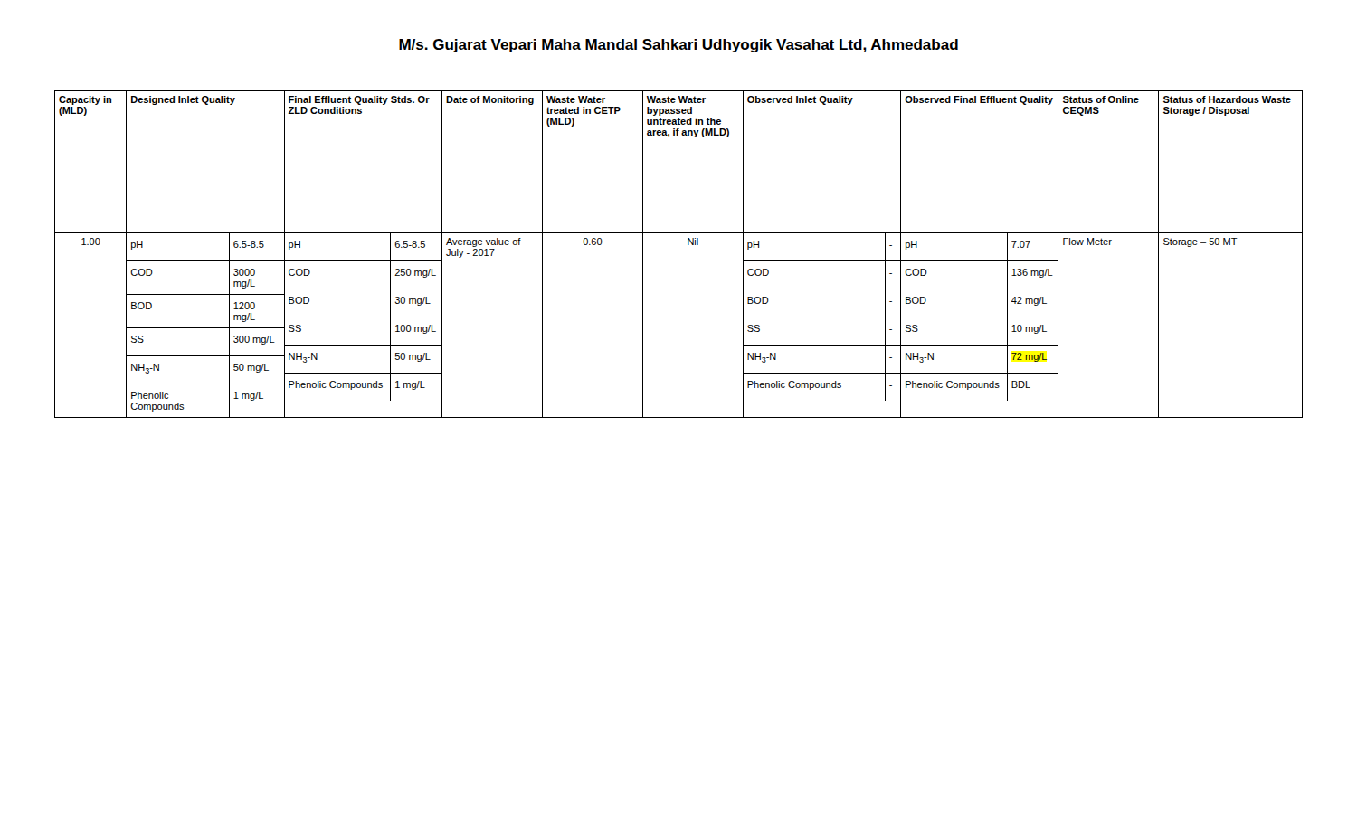M/s. Gujarat Vepari Maha Mandal Sahkari Udhyogik Vasahat Ltd, Ahmedabad
| Capacity in (MLD) | Designed Inlet Quality | Final Effluent Quality Stds. Or ZLD Conditions | Date of Monitoring | Waste Water treated in CETP (MLD) | Waste Water bypassed untreated in the area, if any (MLD) | Observed Inlet Quality | Observed Final Effluent Quality | Status of Online CEQMS | Status of Hazardous Waste Storage / Disposal |
| --- | --- | --- | --- | --- | --- | --- | --- | --- | --- |
| 1.00 | / pH / 6.5-8.5 / / COD / 3000 mg/L / / BOD / 1200 mg/L / / SS / 300 mg/L / / NH 3 -N / 50 mg/L / / Phenolic Compounds / 1 mg/L / | / pH / 6.5-8.5 / / COD / 250 mg/L / / BOD / 30 mg/L / / SS / 100 mg/L / / NH 3 -N / 50 mg/L / / Phenolic Compounds / 1 mg/L / | Average value of July - 2017 | 0.60 | Nil | / pH / - / / COD / - / / BOD / - / / SS / - / / NH 3 -N / - / / Phenolic Compounds / - / | / pH / 7.07 / / COD / 136 mg/L / / BOD / 42 mg/L / / SS / 10 mg/L / / NH 3 -N / 72 mg/L / / Phenolic Compounds / BDL / | Flow Meter | Storage – 50 MT |